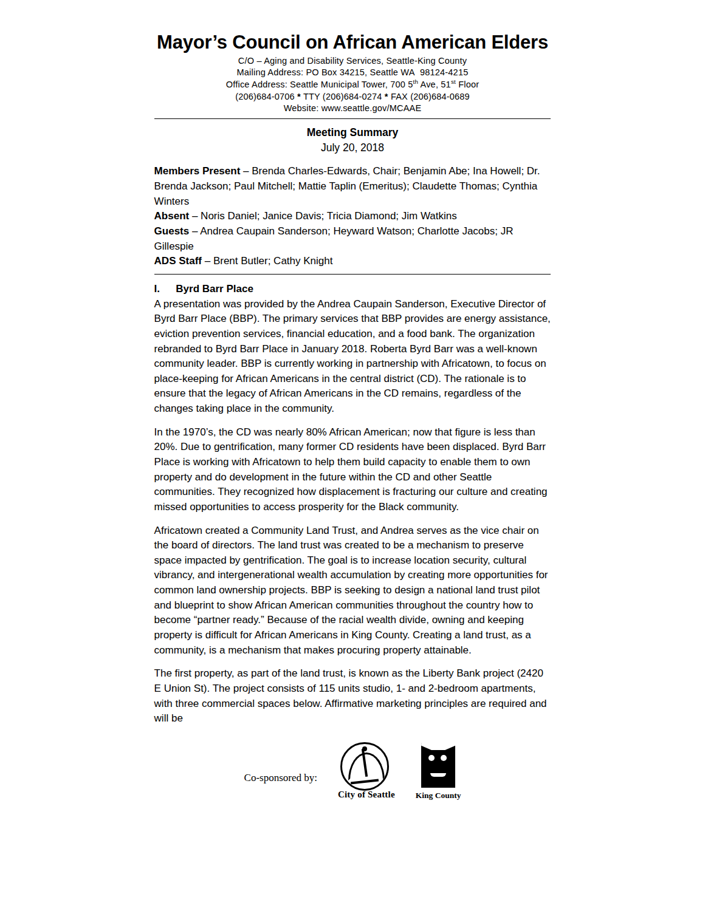Mayor’s Council on African American Elders
C/O – Aging and Disability Services, Seattle-King County
Mailing Address: PO Box 34215, Seattle WA 98124-4215
Office Address: Seattle Municipal Tower, 700 5th Ave, 51st Floor
(206)684-0706 * TTY (206)684-0274 * FAX (206)684-0689
Website: www.seattle.gov/MCAAE
Meeting Summary
July 20, 2018
Members Present – Brenda Charles-Edwards, Chair; Benjamin Abe; Ina Howell; Dr. Brenda Jackson; Paul Mitchell; Mattie Taplin (Emeritus); Claudette Thomas; Cynthia Winters
Absent – Noris Daniel; Janice Davis; Tricia Diamond; Jim Watkins
Guests – Andrea Caupain Sanderson; Heyward Watson; Charlotte Jacobs; JR Gillespie
ADS Staff – Brent Butler; Cathy Knight
I. Byrd Barr Place
A presentation was provided by the Andrea Caupain Sanderson, Executive Director of Byrd Barr Place (BBP). The primary services that BBP provides are energy assistance, eviction prevention services, financial education, and a food bank. The organization rebranded to Byrd Barr Place in January 2018. Roberta Byrd Barr was a well-known community leader. BBP is currently working in partnership with Africatown, to focus on place-keeping for African Americans in the central district (CD). The rationale is to ensure that the legacy of African Americans in the CD remains, regardless of the changes taking place in the community.
In the 1970’s, the CD was nearly 80% African American; now that figure is less than 20%. Due to gentrification, many former CD residents have been displaced. Byrd Barr Place is working with Africatown to help them build capacity to enable them to own property and do development in the future within the CD and other Seattle communities. They recognized how displacement is fracturing our culture and creating missed opportunities to access prosperity for the Black community.
Africatown created a Community Land Trust, and Andrea serves as the vice chair on the board of directors. The land trust was created to be a mechanism to preserve space impacted by gentrification. The goal is to increase location security, cultural vibrancy, and intergenerational wealth accumulation by creating more opportunities for common land ownership projects. BBP is seeking to design a national land trust pilot and blueprint to show African American communities throughout the country how to become “partner ready.” Because of the racial wealth divide, owning and keeping property is difficult for African Americans in King County. Creating a land trust, as a community, is a mechanism that makes procuring property attainable.
The first property, as part of the land trust, is known as the Liberty Bank project (2420 E Union St). The project consists of 115 units studio, 1- and 2-bedroom apartments, with three commercial spaces below. Affirmative marketing principles are required and will be
Co-sponsored by:
City of Seattle
King County